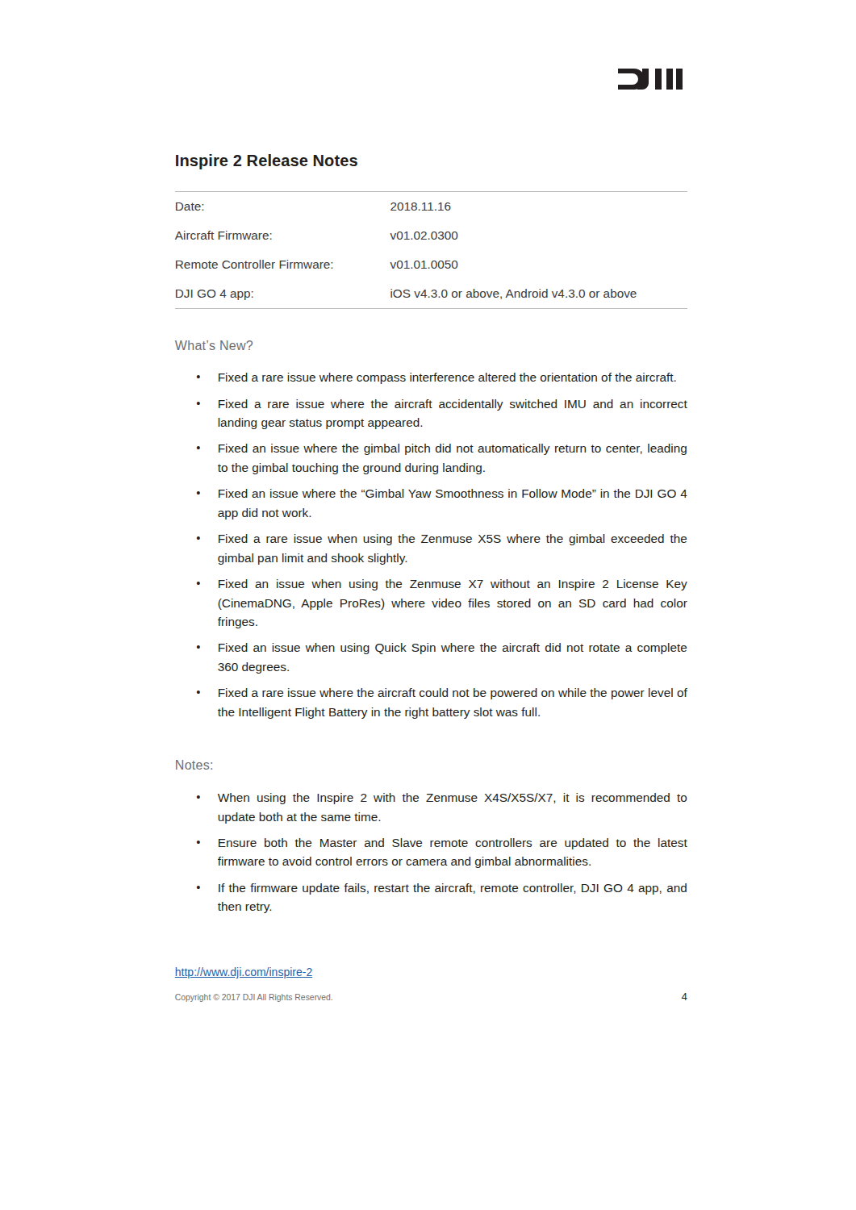Inspire 2 Release Notes
| Date: | 2018.11.16 |
| Aircraft Firmware: | v01.02.0300 |
| Remote Controller Firmware: | v01.01.0050 |
| DJI GO 4 app: | iOS v4.3.0 or above, Android v4.3.0 or above |
What’s New?
Fixed a rare issue where compass interference altered the orientation of the aircraft.
Fixed a rare issue where the aircraft accidentally switched IMU and an incorrect landing gear status prompt appeared.
Fixed an issue where the gimbal pitch did not automatically return to center, leading to the gimbal touching the ground during landing.
Fixed an issue where the “Gimbal Yaw Smoothness in Follow Mode” in the DJI GO 4 app did not work.
Fixed a rare issue when using the Zenmuse X5S where the gimbal exceeded the gimbal pan limit and shook slightly.
Fixed an issue when using the Zenmuse X7 without an Inspire 2 License Key (CinemaDNG, Apple ProRes) where video files stored on an SD card had color fringes.
Fixed an issue when using Quick Spin where the aircraft did not rotate a complete 360 degrees.
Fixed a rare issue where the aircraft could not be powered on while the power level of the Intelligent Flight Battery in the right battery slot was full.
Notes:
When using the Inspire 2 with the Zenmuse X4S/X5S/X7, it is recommended to update both at the same time.
Ensure both the Master and Slave remote controllers are updated to the latest firmware to avoid control errors or camera and gimbal abnormalities.
If the firmware update fails, restart the aircraft, remote controller, DJI GO 4 app, and then retry.
http://www.dji.com/inspire-2
Copyright © 2017 DJI All Rights Reserved. 4